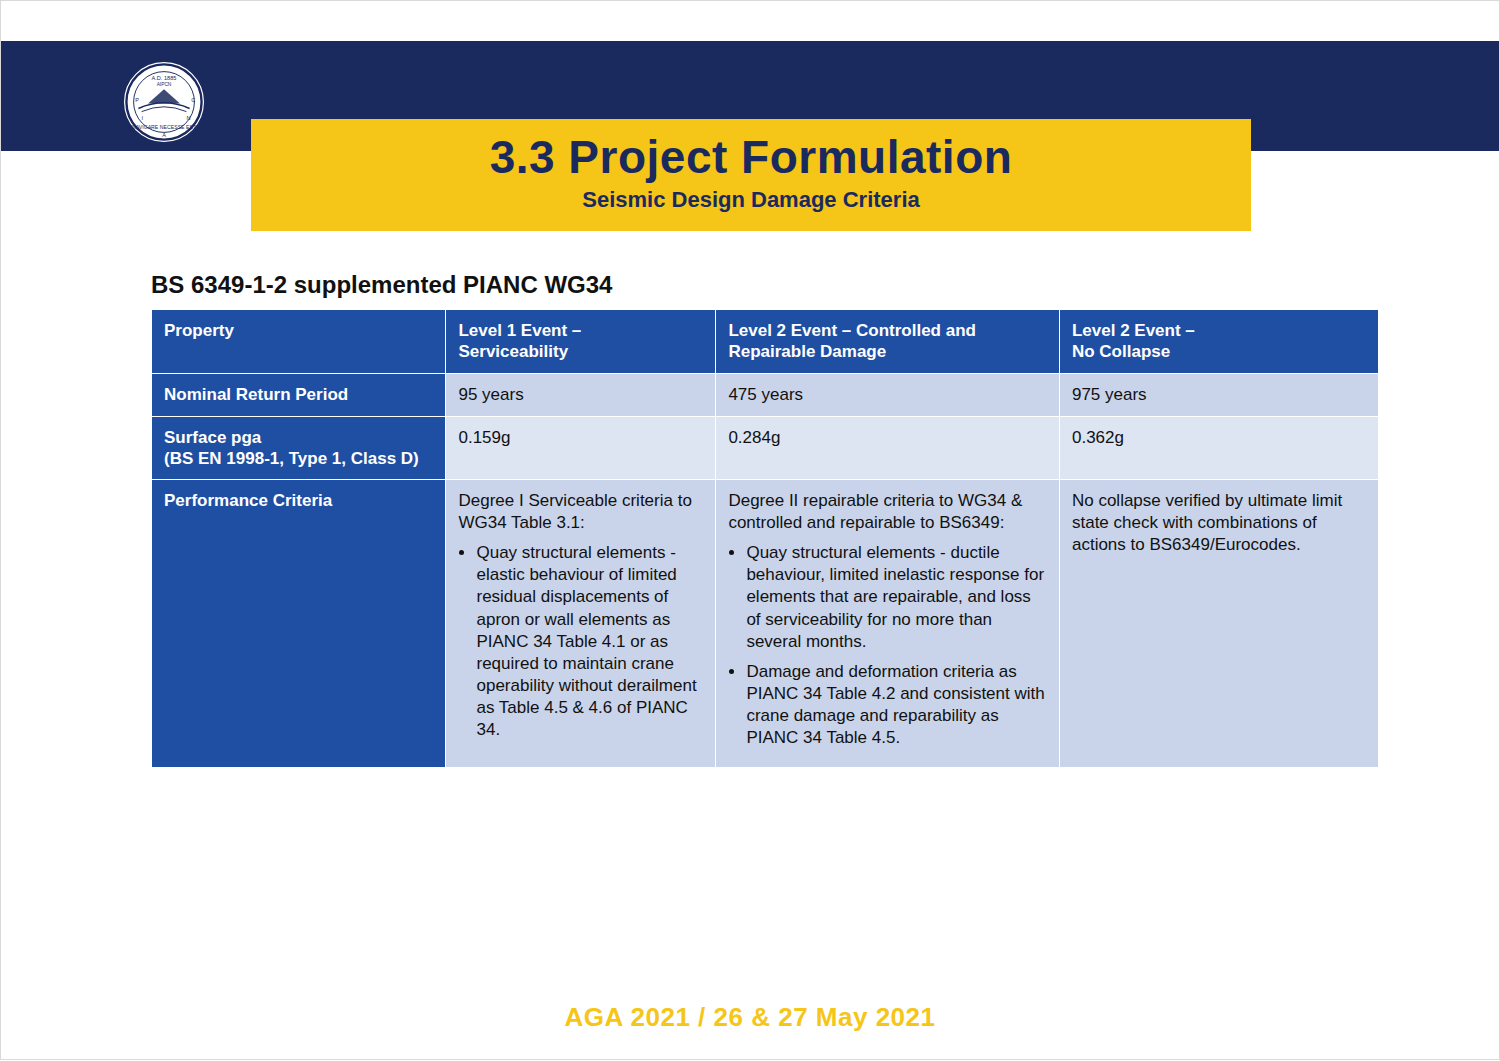A.D. 1885 NAVIGARE NECESSE EST P I A N C AIPCN
3.3 Project Formulation
Seismic Design Damage Criteria
BS 6349-1-2 supplemented PIANC WG34
| Property | Level 1 Event – Serviceability | Level 2 Event – Controlled and Repairable Damage | Level 2 Event – No Collapse |
| --- | --- | --- | --- |
| Nominal Return Period | 95 years | 475 years | 975 years |
| Surface pga (BS EN 1998-1, Type 1, Class D) | 0.159g | 0.284g | 0.362g |
| Performance Criteria | Degree I Serviceable criteria to WG34 Table 3.1: Quay structural elements - elastic behaviour of limited residual displacements of apron or wall elements as PIANC 34 Table 4.1 or as required to maintain crane operability without derailment as Table 4.5 & 4.6 of PIANC 34. | Degree II repairable criteria to WG34 & controlled and repairable to BS6349: Quay structural elements - ductile behaviour, limited inelastic response for elements that are repairable, and loss of serviceability for no more than several months. Damage and deformation criteria as PIANC 34 Table 4.2 and consistent with crane damage and reparability as PIANC 34 Table 4.5. | No collapse verified by ultimate limit state check with combinations of actions to BS6349/Eurocodes. |
AGA 2021 / 26 & 27 May 2021